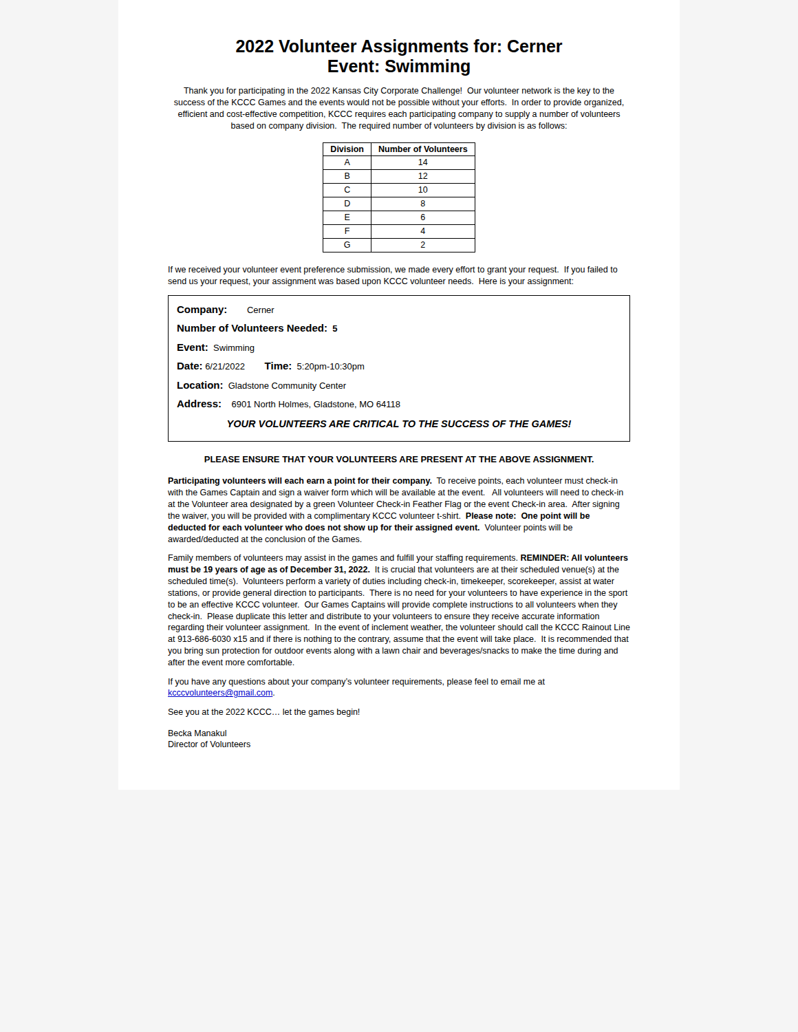2022 Volunteer Assignments for: CernerEvent: Swimming
Thank you for participating in the 2022 Kansas City Corporate Challenge! Our volunteer network is the key to the success of the KCCC Games and the events would not be possible without your efforts. In order to provide organized, efficient and cost-effective competition, KCCC requires each participating company to supply a number of volunteers based on company division. The required number of volunteers by division is as follows:
| Division | Number of Volunteers |
| --- | --- |
| A | 14 |
| B | 12 |
| C | 10 |
| D | 8 |
| E | 6 |
| F | 4 |
| G | 2 |
If we received your volunteer event preference submission, we made every effort to grant your request. If you failed to send us your request, your assignment was based upon KCCC volunteer needs. Here is your assignment:
Company: Cerner
Number of Volunteers Needed: 5
Event: Swimming
Date: 6/21/2022 Time: 5:20pm-10:30pm
Location: Gladstone Community Center
Address: 6901 North Holmes, Gladstone, MO 64118
YOUR VOLUNTEERS ARE CRITICAL TO THE SUCCESS OF THE GAMES!
PLEASE ENSURE THAT YOUR VOLUNTEERS ARE PRESENT AT THE ABOVE ASSIGNMENT.
Participating volunteers will each earn a point for their company. To receive points, each volunteer must check-in with the Games Captain and sign a waiver form which will be available at the event. All volunteers will need to check-in at the Volunteer area designated by a green Volunteer Check-in Feather Flag or the event Check-in area. After signing the waiver, you will be provided with a complimentary KCCC volunteer t-shirt. Please note: One point will be deducted for each volunteer who does not show up for their assigned event. Volunteer points will be awarded/deducted at the conclusion of the Games.
Family members of volunteers may assist in the games and fulfill your staffing requirements. REMINDER: All volunteers must be 19 years of age as of December 31, 2022. It is crucial that volunteers are at their scheduled venue(s) at the scheduled time(s). Volunteers perform a variety of duties including check-in, timekeeper, scorekeeper, assist at water stations, or provide general direction to participants. There is no need for your volunteers to have experience in the sport to be an effective KCCC volunteer. Our Games Captains will provide complete instructions to all volunteers when they check-in. Please duplicate this letter and distribute to your volunteers to ensure they receive accurate information regarding their volunteer assignment. In the event of inclement weather, the volunteer should call the KCCC Rainout Line at 913-686-6030 x15 and if there is nothing to the contrary, assume that the event will take place. It is recommended that you bring sun protection for outdoor events along with a lawn chair and beverages/snacks to make the time during and after the event more comfortable.
If you have any questions about your company’s volunteer requirements, please feel to email me at kcccvolunteers@gmail.com.
See you at the 2022 KCCC… let the games begin!
Becka Manakul
Director of Volunteers